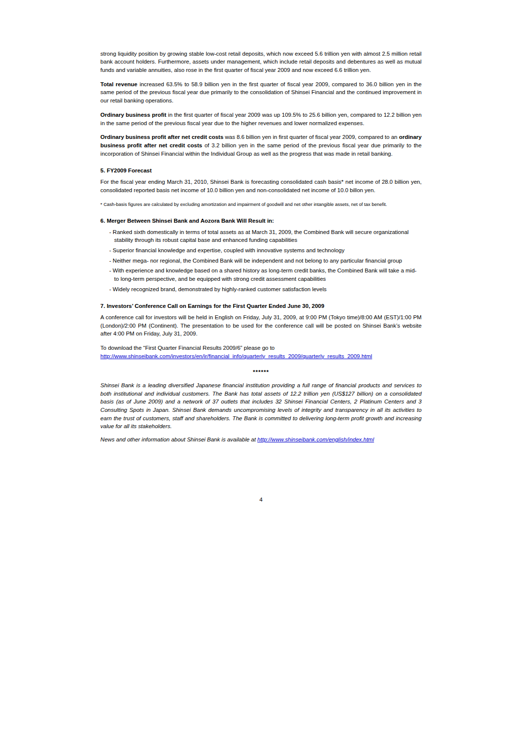strong liquidity position by growing stable low-cost retail deposits, which now exceed 5.6 trillion yen with almost 2.5 million retail bank account holders. Furthermore, assets under management, which include retail deposits and debentures as well as mutual funds and variable annuities, also rose in the first quarter of fiscal year 2009 and now exceed 6.6 trillion yen.
Total revenue increased 63.5% to 58.9 billion yen in the first quarter of fiscal year 2009, compared to 36.0 billion yen in the same period of the previous fiscal year due primarily to the consolidation of Shinsei Financial and the continued improvement in our retail banking operations.
Ordinary business profit in the first quarter of fiscal year 2009 was up 109.5% to 25.6 billion yen, compared to 12.2 billion yen in the same period of the previous fiscal year due to the higher revenues and lower normalized expenses.
Ordinary business profit after net credit costs was 8.6 billion yen in first quarter of fiscal year 2009, compared to an ordinary business profit after net credit costs of 3.2 billion yen in the same period of the previous fiscal year due primarily to the incorporation of Shinsei Financial within the Individual Group as well as the progress that was made in retail banking.
5. FY2009 Forecast
For the fiscal year ending March 31, 2010, Shinsei Bank is forecasting consolidated cash basis* net income of 28.0 billion yen, consolidated reported basis net income of 10.0 billion yen and non-consolidated net income of 10.0 billon yen.
* Cash-basis figures are calculated by excluding amortization and impairment of goodwill and net other intangible assets, net of tax benefit.
6. Merger Between Shinsei Bank and Aozora Bank Will Result in:
- Ranked sixth domestically in terms of total assets as at March 31, 2009, the Combined Bank will secure organizational stability through its robust capital base and enhanced funding capabilities
- Superior financial knowledge and expertise, coupled with innovative systems and technology
- Neither mega- nor regional, the Combined Bank will be independent and not belong to any particular financial group
- With experience and knowledge based on a shared history as long-term credit banks, the Combined Bank will take a mid- to long-term perspective, and be equipped with strong credit assessment capabilities
- Widely recognized brand, demonstrated by highly-ranked customer satisfaction levels
7. Investors’ Conference Call on Earnings for the First Quarter Ended June 30, 2009
A conference call for investors will be held in English on Friday, July 31, 2009, at 9:00 PM (Tokyo time)/8:00 AM (EST)/1:00 PM (London)/2:00 PM (Continent). The presentation to be used for the conference call will be posted on Shinsei Bank’s website after 4:00 PM on Friday, July 31, 2009.
To download the “First Quarter Financial Results 2009/6” please go to
http://www.shinseibank.com/investors/en/ir/financial_info/quarterly_results_2009/quarterly_results_2009.html
******
Shinsei Bank is a leading diversified Japanese financial institution providing a full range of financial products and services to both institutional and individual customers. The Bank has total assets of 12.2 trillion yen (US$127 billion) on a consolidated basis (as of June 2009) and a network of 37 outlets that includes 32 Shinsei Financial Centers, 2 Platinum Centers and 3 Consulting Spots in Japan. Shinsei Bank demands uncompromising levels of integrity and transparency in all its activities to earn the trust of customers, staff and shareholders. The Bank is committed to delivering long-term profit growth and increasing value for all its stakeholders.
News and other information about Shinsei Bank is available at http://www.shinseibank.com/english/index.html
4